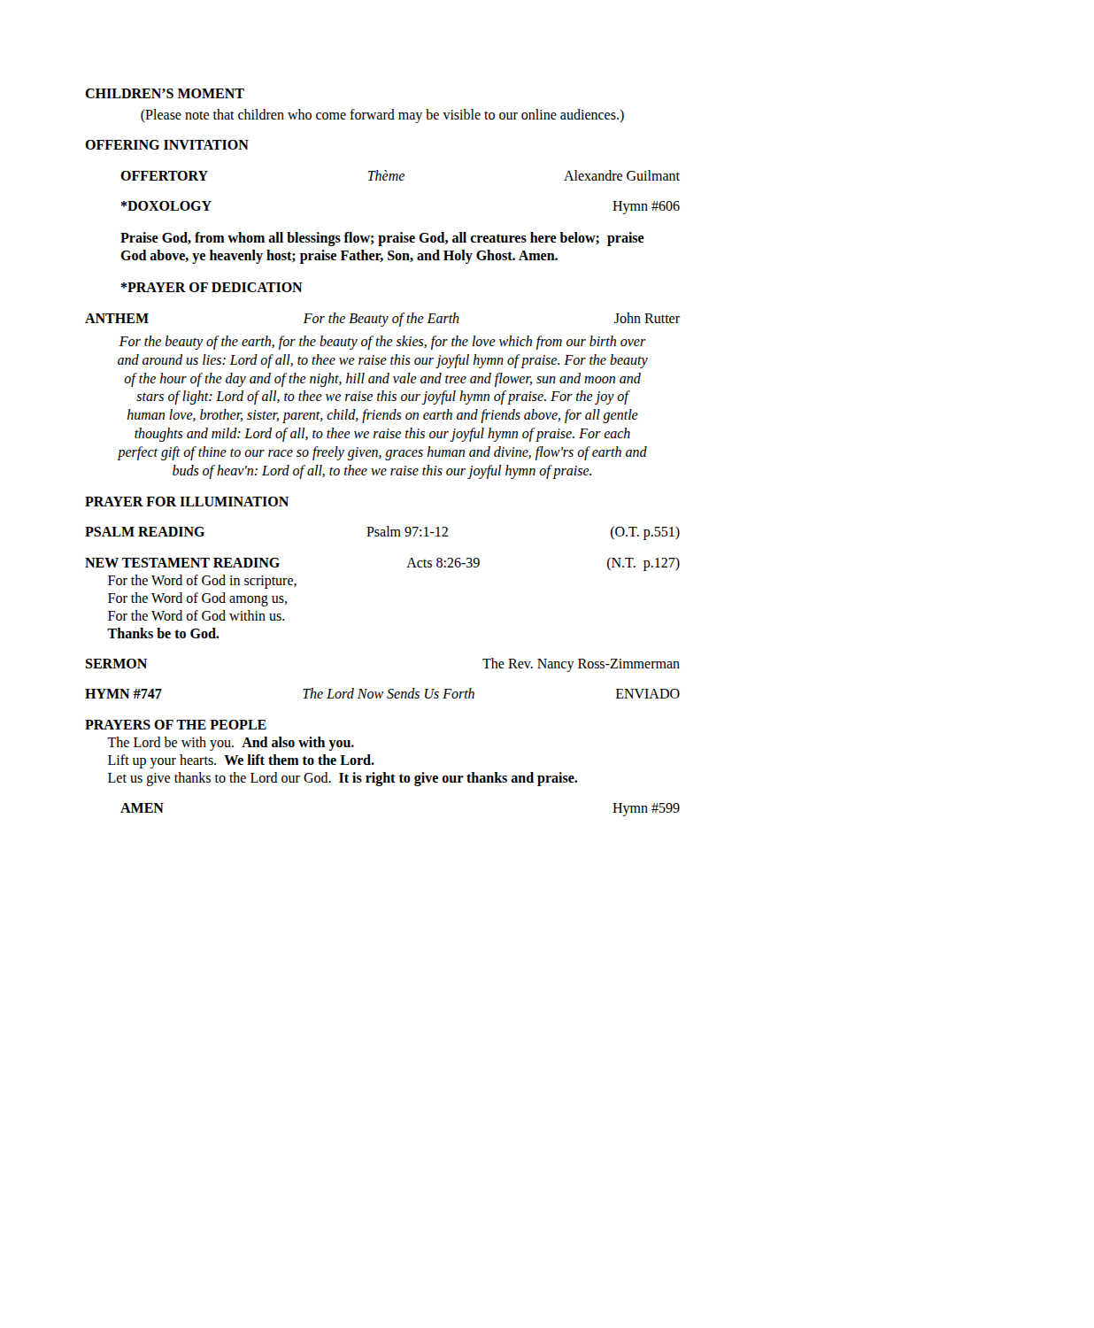Children’s Moment
(Please note that children who come forward may be visible to our online audiences.)
Offering Invitation
Offertory Thème Alexandre Guilmant
*Doxology Hymn #606
Praise God, from whom all blessings flow; praise God, all creatures here below; praise God above, ye heavenly host; praise Father, Son, and Holy Ghost. Amen.
*Prayer of Dedication
Anthem For the Beauty of the Earth John Rutter
For the beauty of the earth, for the beauty of the skies, for the love which from our birth over and around us lies: Lord of all, to thee we raise this our joyful hymn of praise. For the beauty of the hour of the day and of the night, hill and vale and tree and flower, sun and moon and stars of light: Lord of all, to thee we raise this our joyful hymn of praise. For the joy of human love, brother, sister, parent, child, friends on earth and friends above, for all gentle thoughts and mild: Lord of all, to thee we raise this our joyful hymn of praise. For each perfect gift of thine to our race so freely given, graces human and divine, flow'rs of earth and buds of heav'n: Lord of all, to thee we raise this our joyful hymn of praise.
Prayer for Illumination
Psalm Reading Psalm 97:1-12 (O.T. p.551)
New Testament Reading Acts 8:26-39 (N.T. p.127)
For the Word of God in scripture,
For the Word of God among us,
For the Word of God within us.
Thanks be to God.
Sermon The Rev. Nancy Ross-Zimmerman
Hymn #747 The Lord Now Sends Us Forth ENVIADO
Prayers of the People
The Lord be with you. And also with you.
Lift up your hearts. We lift them to the Lord.
Let us give thanks to the Lord our God. It is right to give our thanks and praise.
Amen Hymn #599